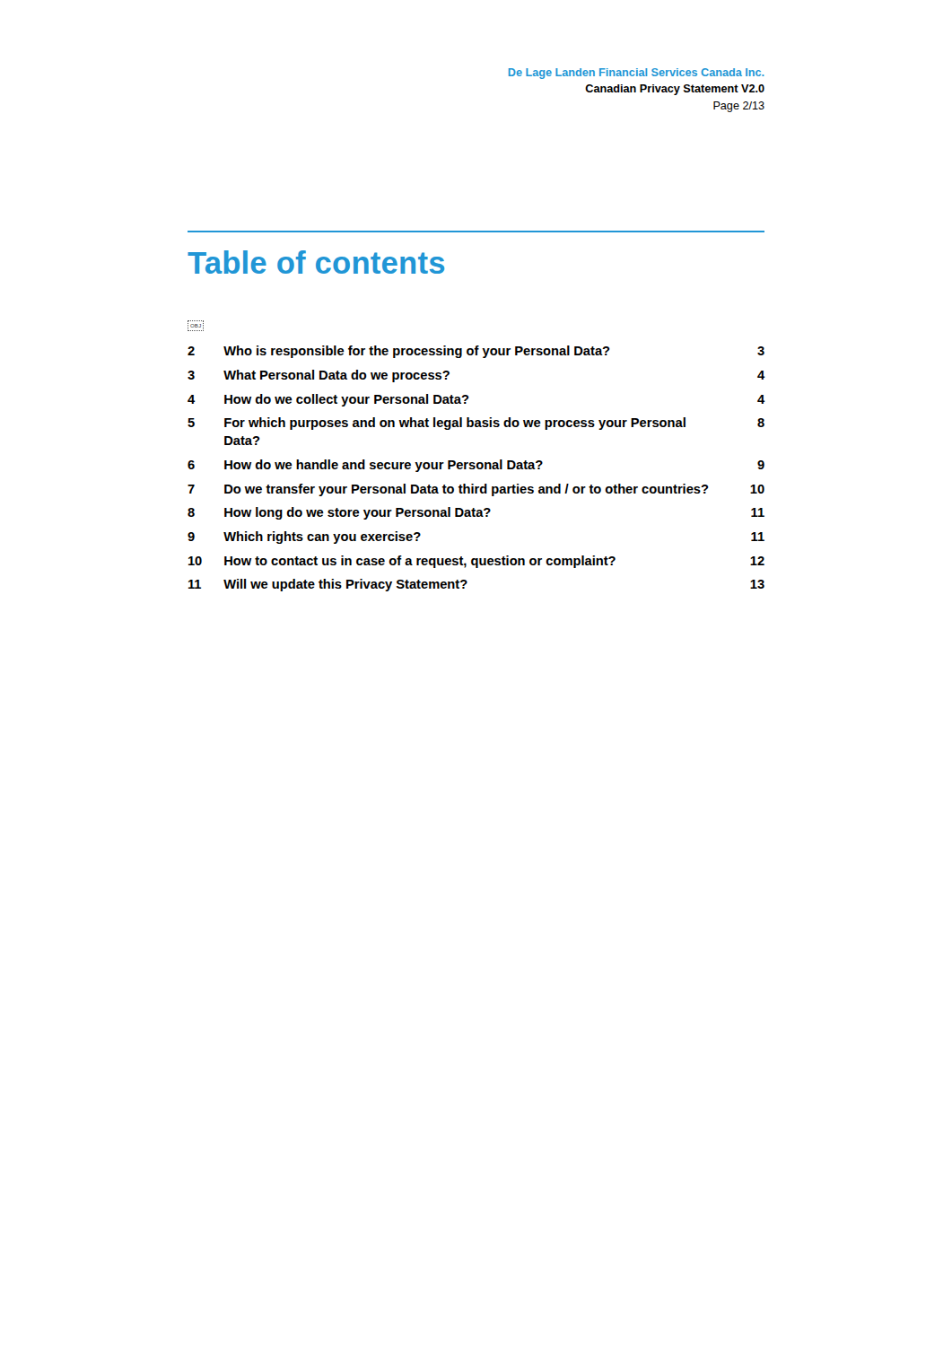De Lage Landen Financial Services Canada Inc.
Canadian Privacy Statement V2.0
Page 2/13
Table of contents
OBJ
| 2 | Who is responsible for the processing of your Personal Data? | 3 |
| 3 | What Personal Data do we process? | 4 |
| 4 | How do we collect your Personal Data? | 4 |
| 5 | For which purposes and on what legal basis do we process your Personal Data? | 8 |
| 6 | How do we handle and secure your Personal Data? | 9 |
| 7 | Do we transfer your Personal Data to third parties and / or to other countries? | 10 |
| 8 | How long do we store your Personal Data? | 11 |
| 9 | Which rights can you exercise? | 11 |
| 10 | How to contact us in case of a request, question or complaint? | 12 |
| 11 | Will we update this Privacy Statement? | 13 |